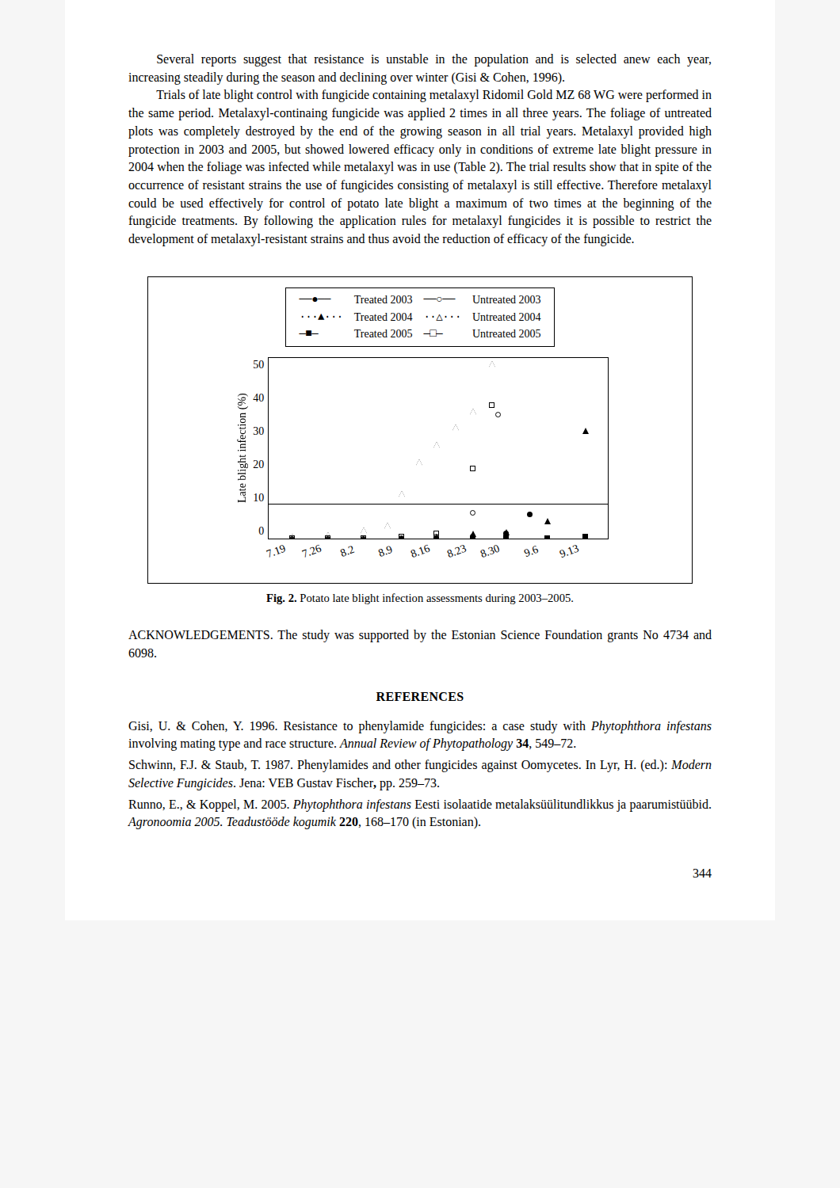Several reports suggest that resistance is unstable in the population and is selected anew each year, increasing steadily during the season and declining over winter (Gisi & Cohen, 1996).
Trials of late blight control with fungicide containing metalaxyl Ridomil Gold MZ 68 WG were performed in the same period. Metalaxyl-continaing fungicide was applied 2 times in all three years. The foliage of untreated plots was completely destroyed by the end of the growing season in all trial years. Metalaxyl provided high protection in 2003 and 2005, but showed lowered efficacy only in conditions of extreme late blight pressure in 2004 when the foliage was infected while metalaxyl was in use (Table 2). The trial results show that in spite of the occurrence of resistant strains the use of fungicides consisting of metalaxyl is still effective. Therefore metalaxyl could be used effectively for control of potato late blight a maximum of two times at the beginning of the fungicide treatments. By following the application rules for metalaxyl fungicides it is possible to restrict the development of metalaxyl-resistant strains and thus avoid the reduction of efficacy of the fungicide.
| ──●── | Treated 2003 | ──○── | Untreated 2003 |
| ···▲··· | Treated 2004 | ··△··· | Untreated 2004 |
| —■— | Treated 2005 | —□— | Untreated 2005 |
Late blight infection (%)
50
40
30
20
10
0
7.19 7.26 8.2 8.9 8.16 8.23 8.30 9.6 9.13
Fig. 2. Potato late blight infection assessments during 2003–2005.
ACKNOWLEDGEMENTS. The study was supported by the Estonian Science Foundation grants No 4734 and 6098.
REFERENCES
Gisi, U. & Cohen, Y. 1996. Resistance to phenylamide fungicides: a case study with Phytophthora infestans involving mating type and race structure. Annual Review of Phytopathology 34, 549–72.
Schwinn, F.J. & Staub, T. 1987. Phenylamides and other fungicides against Oomycetes. In Lyr, H. (ed.): Modern Selective Fungicides. Jena: VEB Gustav Fischer, pp. 259–73.
Runno, E., & Koppel, M. 2005. Phytophthora infestans Eesti isolaatide metalaksüülitundlikkus ja paarumistüübid. Agronoomia 2005. Teadustööde kogumik 220, 168–170 (in Estonian).
344